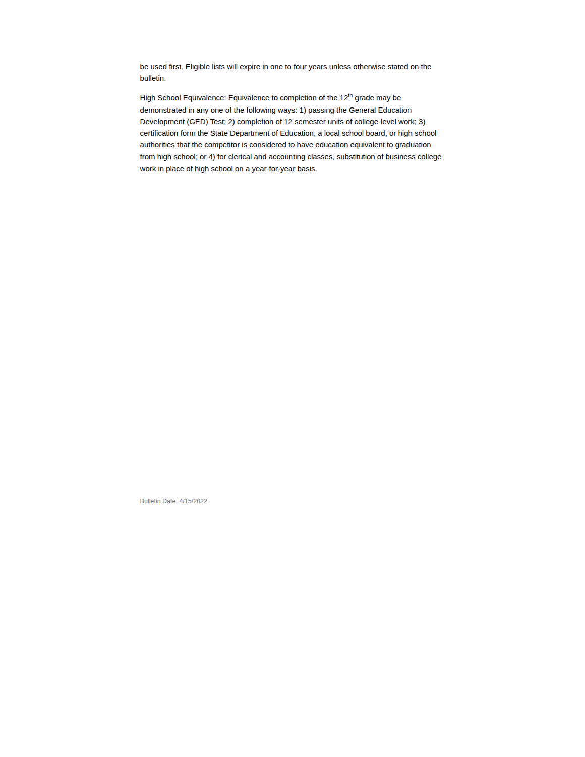be used first. Eligible lists will expire in one to four years unless otherwise stated on the bulletin.
High School Equivalence: Equivalence to completion of the 12th grade may be demonstrated in any one of the following ways: 1) passing the General Education Development (GED) Test; 2) completion of 12 semester units of college-level work; 3) certification form the State Department of Education, a local school board, or high school authorities that the competitor is considered to have education equivalent to graduation from high school; or 4) for clerical and accounting classes, substitution of business college work in place of high school on a year-for-year basis.
Bulletin Date: 4/15/2022